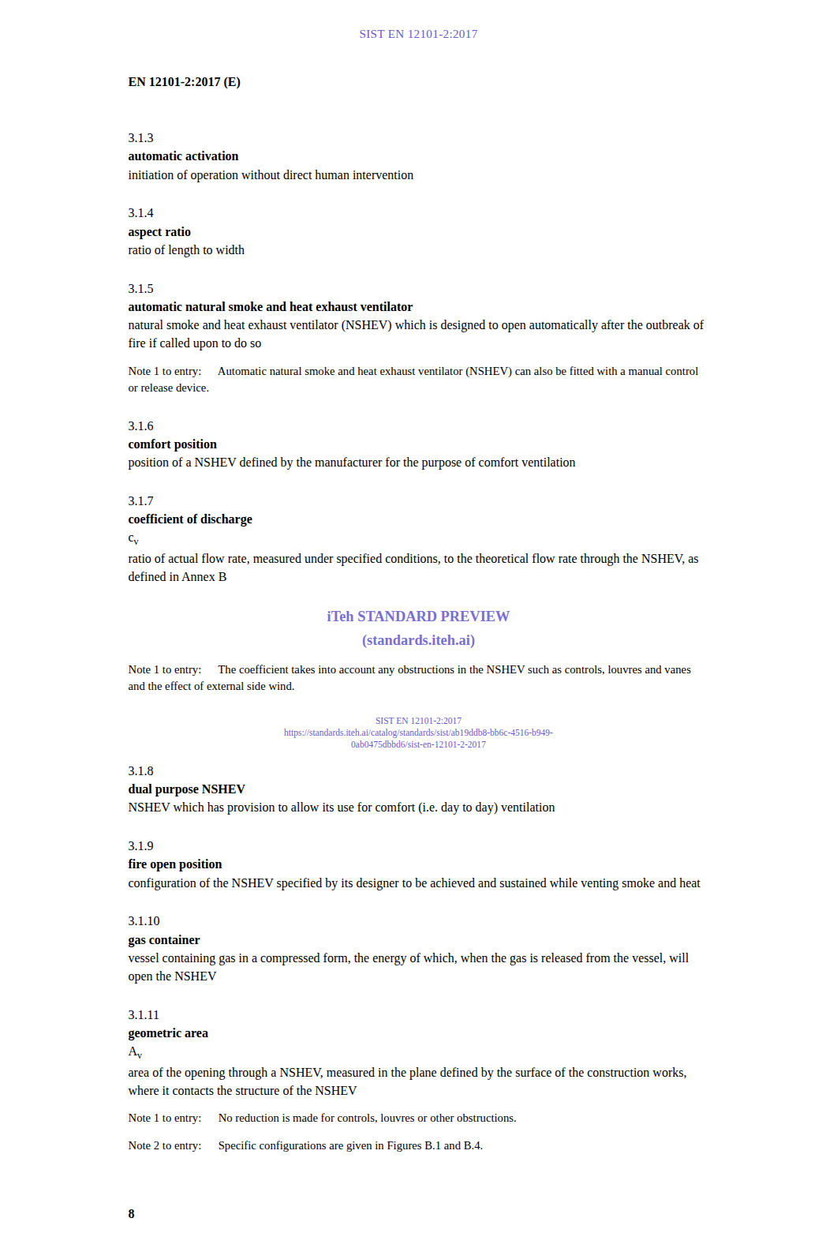SIST EN 12101-2:2017
EN 12101-2:2017 (E)
3.1.3
automatic activation
initiation of operation without direct human intervention
3.1.4
aspect ratio
ratio of length to width
3.1.5
automatic natural smoke and heat exhaust ventilator
natural smoke and heat exhaust ventilator (NSHEV) which is designed to open automatically after the outbreak of fire if called upon to do so
Note 1 to entry: Automatic natural smoke and heat exhaust ventilator (NSHEV) can also be fitted with a manual control or release device.
3.1.6
comfort position
position of a NSHEV defined by the manufacturer for the purpose of comfort ventilation
3.1.7
coefficient of discharge
cv
ratio of actual flow rate, measured under specified conditions, to the theoretical flow rate through the NSHEV, as defined in Annex B
iTeh STANDARD PREVIEW
(standards.iteh.ai)
Note 1 to entry: The coefficient takes into account any obstructions in the NSHEV such as controls, louvres and vanes and the effect of external side wind.
SIST EN 12101-2:2017
https://standards.iteh.ai/catalog/standards/sist/ab19ddb8-bb6c-4516-b949-
0ab0475dbbd6/sist-en-12101-2-2017
3.1.8
dual purpose NSHEV
NSHEV which has provision to allow its use for comfort (i.e. day to day) ventilation
3.1.9
fire open position
configuration of the NSHEV specified by its designer to be achieved and sustained while venting smoke and heat
3.1.10
gas container
vessel containing gas in a compressed form, the energy of which, when the gas is released from the vessel, will open the NSHEV
3.1.11
geometric area
Av
area of the opening through a NSHEV, measured in the plane defined by the surface of the construction works, where it contacts the structure of the NSHEV
Note 1 to entry: No reduction is made for controls, louvres or other obstructions.
Note 2 to entry: Specific configurations are given in Figures B.1 and B.4.
8